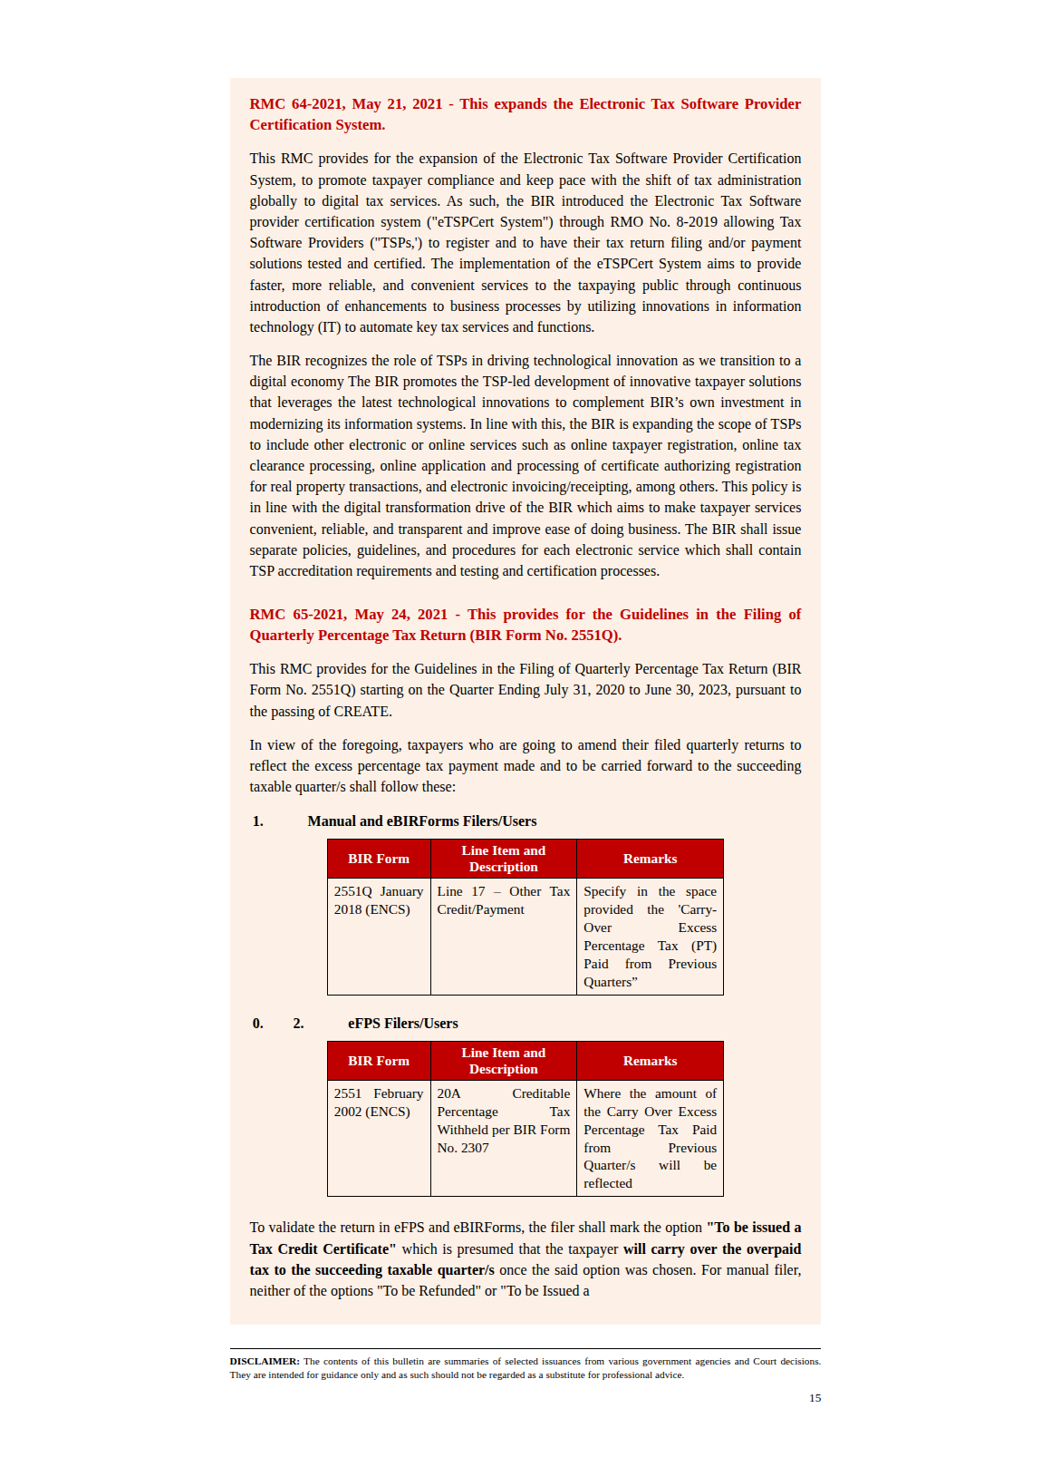RMC 64-2021, May 21, 2021 - This expands the Electronic Tax Software Provider Certification System.
This RMC provides for the expansion of the Electronic Tax Software Provider Certification System, to promote taxpayer compliance and keep pace with the shift of tax administration globally to digital tax services. As such, the BIR introduced the Electronic Tax Software provider certification system ("eTSPCert System") through RMO No. 8-2019 allowing Tax Software Providers ("TSPs,') to register and to have their tax return filing and/or payment solutions tested and certified. The implementation of the eTSPCert System aims to provide faster, more reliable, and convenient services to the taxpaying public through continuous introduction of enhancements to business processes by utilizing innovations in information technology (IT) to automate key tax services and functions.
The BIR recognizes the role of TSPs in driving technological innovation as we transition to a digital economy The BIR promotes the TSP-led development of innovative taxpayer solutions that leverages the latest technological innovations to complement BIR’s own investment in modernizing its information systems. In line with this, the BIR is expanding the scope of TSPs to include other electronic or online services such as online taxpayer registration, online tax clearance processing, online application and processing of certificate authorizing registration for real property transactions, and electronic invoicing/receipting, among others. This policy is in line with the digital transformation drive of the BIR which aims to make taxpayer services convenient, reliable, and transparent and improve ease of doing business. The BIR shall issue separate policies, guidelines, and procedures for each electronic service which shall contain TSP accreditation requirements and testing and certification processes.
RMC 65-2021, May 24, 2021 - This provides for the Guidelines in the Filing of Quarterly Percentage Tax Return (BIR Form No. 2551Q).
This RMC provides for the Guidelines in the Filing of Quarterly Percentage Tax Return (BIR Form No. 2551Q) starting on the Quarter Ending July 31, 2020 to June 30, 2023, pursuant to the passing of CREATE.
In view of the foregoing, taxpayers who are going to amend their filed quarterly returns to reflect the excess percentage tax payment made and to be carried forward to the succeeding taxable quarter/s shall follow these:
Manual and eBIRForms Filers/Users
| BIR Form | Line Item and Description | Remarks |
| --- | --- | --- |
| 2551Q January 2018 (ENCS) | Line 17 – Other Tax Credit/Payment | Specify in the space provided the 'Carry-Over Excess Percentage Tax (PT) Paid from Previous Quarters” |
2. eFPS Filers/Users
| BIR Form | Line Item and Description | Remarks |
| --- | --- | --- |
| 2551 February 2002 (ENCS) | 20A Creditable Percentage Tax Withheld per BIR Form No. 2307 | Where the amount of the Carry Over Excess Percentage Tax Paid from Previous Quarter/s will be reflected |
To validate the return in eFPS and eBIRForms, the filer shall mark the option "To be issued a Tax Credit Certificate" which is presumed that the taxpayer will carry over the overpaid tax to the succeeding taxable quarter/s once the said option was chosen. For manual filer, neither of the options "To be Refunded" or "To be Issued a
DISCLAIMER: The contents of this bulletin are summaries of selected issuances from various government agencies and Court decisions. They are intended for guidance only and as such should not be regarded as a substitute for professional advice.
15